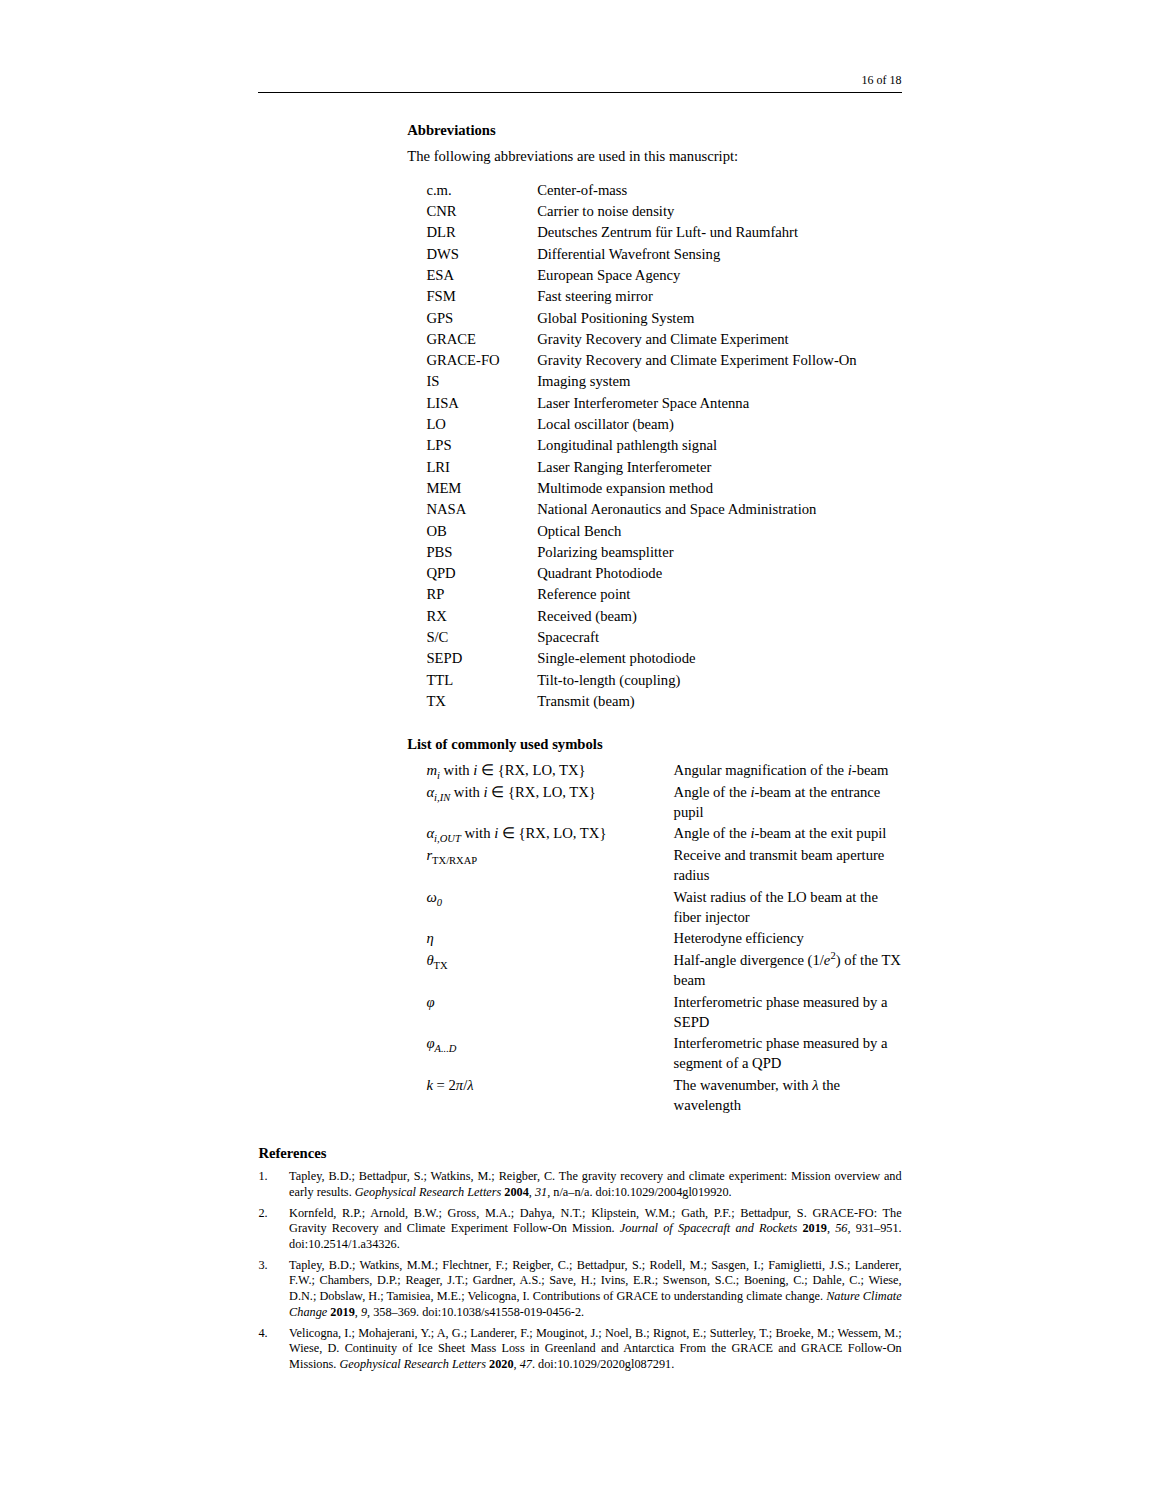16 of 18
Abbreviations
The following abbreviations are used in this manuscript:
| c.m. | Center-of-mass |
| CNR | Carrier to noise density |
| DLR | Deutsches Zentrum für Luft- und Raumfahrt |
| DWS | Differential Wavefront Sensing |
| ESA | European Space Agency |
| FSM | Fast steering mirror |
| GPS | Global Positioning System |
| GRACE | Gravity Recovery and Climate Experiment |
| GRACE-FO | Gravity Recovery and Climate Experiment Follow-On |
| IS | Imaging system |
| LISA | Laser Interferometer Space Antenna |
| LO | Local oscillator (beam) |
| LPS | Longitudinal pathlength signal |
| LRI | Laser Ranging Interferometer |
| MEM | Multimode expansion method |
| NASA | National Aeronautics and Space Administration |
| OB | Optical Bench |
| PBS | Polarizing beamsplitter |
| QPD | Quadrant Photodiode |
| RP | Reference point |
| RX | Received (beam) |
| S/C | Spacecraft |
| SEPD | Single-element photodiode |
| TTL | Tilt-to-length (coupling) |
| TX | Transmit (beam) |
List of commonly used symbols
| m i with i ∈ {RX, LO, TX} | Angular magnification of the i -beam |
| α i,IN with i ∈ {RX, LO, TX} | Angle of the i -beam at the entrance pupil |
| α i,OUT with i ∈ {RX, LO, TX} | Angle of the i -beam at the exit pupil |
| r TX/RXAP | Receive and transmit beam aperture radius |
| ω 0 | Waist radius of the LO beam at the fiber injector |
| η | Heterodyne efficiency |
| θ TX | Half-angle divergence (1/ e 2 ) of the TX beam |
| φ | Interferometric phase measured by a SEPD |
| φ A...D | Interferometric phase measured by a segment of a QPD |
| k = 2 π / λ | The wavenumber, with λ the wavelength |
References
Tapley, B.D.; Bettadpur, S.; Watkins, M.; Reigber, C. The gravity recovery and climate experiment: Mission overview and early results. Geophysical Research Letters 2004, 31, n/a–n/a. doi:10.1029/2004gl019920.
Kornfeld, R.P.; Arnold, B.W.; Gross, M.A.; Dahya, N.T.; Klipstein, W.M.; Gath, P.F.; Bettadpur, S. GRACE-FO: The Gravity Recovery and Climate Experiment Follow-On Mission. Journal of Spacecraft and Rockets 2019, 56, 931–951. doi:10.2514/1.a34326.
Tapley, B.D.; Watkins, M.M.; Flechtner, F.; Reigber, C.; Bettadpur, S.; Rodell, M.; Sasgen, I.; Famiglietti, J.S.; Landerer, F.W.; Chambers, D.P.; Reager, J.T.; Gardner, A.S.; Save, H.; Ivins, E.R.; Swenson, S.C.; Boening, C.; Dahle, C.; Wiese, D.N.; Dobslaw, H.; Tamisiea, M.E.; Velicogna, I. Contributions of GRACE to understanding climate change. Nature Climate Change 2019, 9, 358–369. doi:10.1038/s41558-019-0456-2.
Velicogna, I.; Mohajerani, Y.; A, G.; Landerer, F.; Mouginot, J.; Noel, B.; Rignot, E.; Sutterley, T.; Broeke, M.; Wessem, M.; Wiese, D. Continuity of Ice Sheet Mass Loss in Greenland and Antarctica From the GRACE and GRACE Follow-On Missions. Geophysical Research Letters 2020, 47. doi:10.1029/2020gl087291.